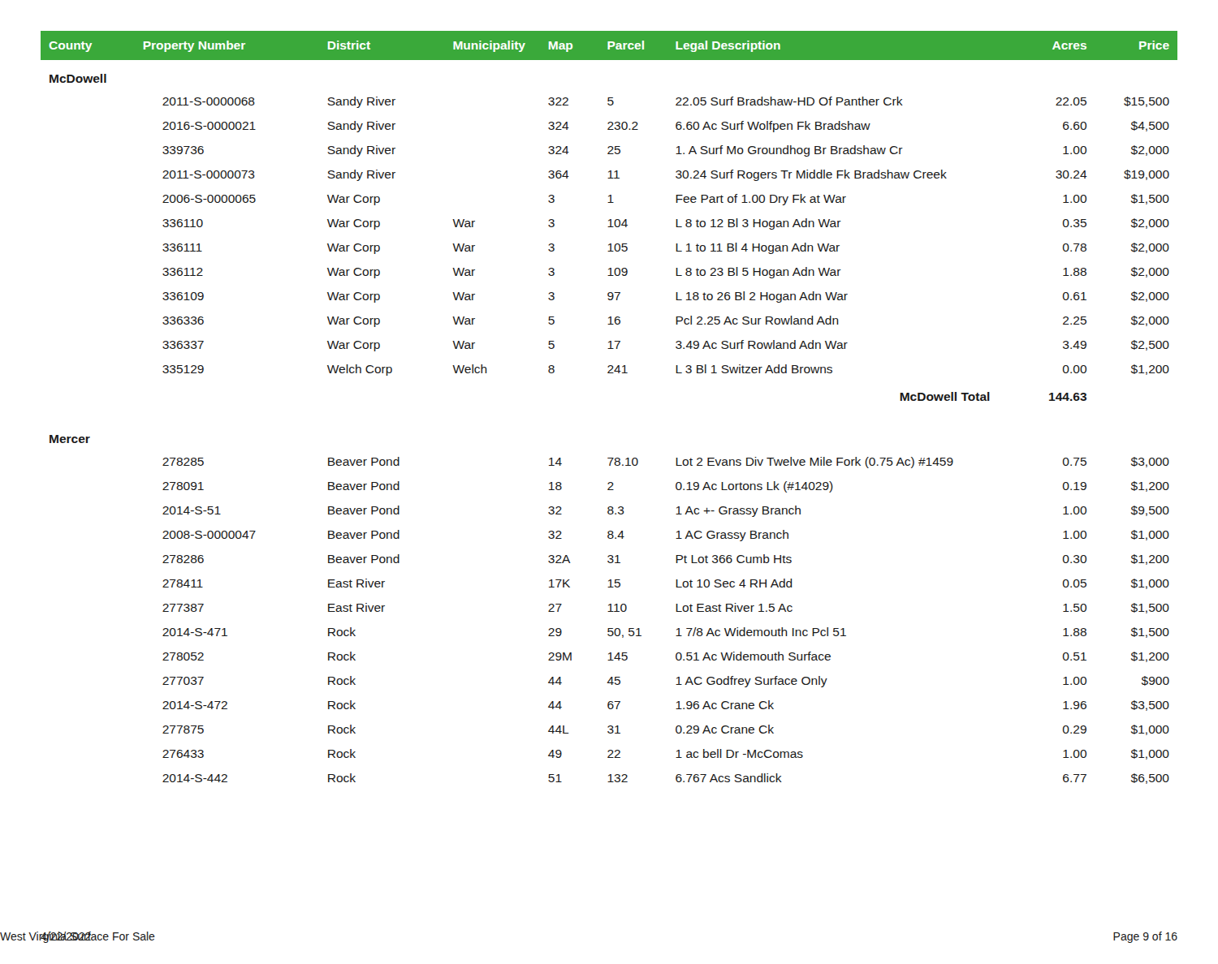| County | Property Number | District | Municipality | Map | Parcel | Legal Description | Acres | Price |
| --- | --- | --- | --- | --- | --- | --- | --- | --- |
| McDowell |
| | 2011-S-0000068 | Sandy River | | 322 | 5 | 22.05 Surf Bradshaw-HD Of Panther Crk | 22.05 | $15,500 |
| | 2016-S-0000021 | Sandy River | | 324 | 230.2 | 6.60 Ac Surf Wolfpen Fk Bradshaw | 6.60 | $4,500 |
| | 339736 | Sandy River | | 324 | 25 | 1. A Surf Mo Groundhog Br Bradshaw Cr | 1.00 | $2,000 |
| | 2011-S-0000073 | Sandy River | | 364 | 11 | 30.24 Surf Rogers Tr Middle Fk Bradshaw Creek | 30.24 | $19,000 |
| | 2006-S-0000065 | War Corp | | 3 | 1 | Fee Part of 1.00 Dry Fk at War | 1.00 | $1,500 |
| | 336110 | War Corp | War | 3 | 104 | L 8 to 12 Bl 3 Hogan Adn War | 0.35 | $2,000 |
| | 336111 | War Corp | War | 3 | 105 | L 1 to 11 Bl 4 Hogan Adn War | 0.78 | $2,000 |
| | 336112 | War Corp | War | 3 | 109 | L 8 to 23 Bl 5 Hogan Adn War | 1.88 | $2,000 |
| | 336109 | War Corp | War | 3 | 97 | L 18 to 26 Bl 2 Hogan Adn War | 0.61 | $2,000 |
| | 336336 | War Corp | War | 5 | 16 | Pcl 2.25 Ac Sur Rowland Adn | 2.25 | $2,000 |
| | 336337 | War Corp | War | 5 | 17 | 3.49 Ac Surf Rowland Adn War | 3.49 | $2,500 |
| | 335129 | Welch Corp | Welch | 8 | 241 | L 3 Bl 1 Switzer Add Browns | 0.00 | $1,200 |
| | McDowell Total | 144.63 | |
| Mercer |
| | 278285 | Beaver Pond | | 14 | 78.10 | Lot 2 Evans Div Twelve Mile Fork (0.75 Ac) #1459 | 0.75 | $3,000 |
| | 278091 | Beaver Pond | | 18 | 2 | 0.19 Ac Lortons Lk (#14029) | 0.19 | $1,200 |
| | 2014-S-51 | Beaver Pond | | 32 | 8.3 | 1 Ac +- Grassy Branch | 1.00 | $9,500 |
| | 2008-S-0000047 | Beaver Pond | | 32 | 8.4 | 1 AC Grassy Branch | 1.00 | $1,000 |
| | 278286 | Beaver Pond | | 32A | 31 | Pt Lot 366 Cumb Hts | 0.30 | $1,200 |
| | 278411 | East River | | 17K | 15 | Lot 10 Sec 4 RH Add | 0.05 | $1,000 |
| | 277387 | East River | | 27 | 110 | Lot East River 1.5 Ac | 1.50 | $1,500 |
| | 2014-S-471 | Rock | | 29 | 50, 51 | 1 7/8 Ac Widemouth Inc Pcl 51 | 1.88 | $1,500 |
| | 278052 | Rock | | 29M | 145 | 0.51 Ac Widemouth Surface | 0.51 | $1,200 |
| | 277037 | Rock | | 44 | 45 | 1 AC Godfrey Surface Only | 1.00 | $900 |
| | 2014-S-472 | Rock | | 44 | 67 | 1.96 Ac Crane Ck | 1.96 | $3,500 |
| | 277875 | Rock | | 44L | 31 | 0.29 Ac Crane Ck | 0.29 | $1,000 |
| | 276433 | Rock | | 49 | 22 | 1 ac bell Dr -McComas | 1.00 | $1,000 |
| | 2014-S-442 | Rock | | 51 | 132 | 6.767 Acs Sandlick | 6.77 | $6,500 |
4/22/2022 West Virginia Surface For Sale Page 9 of 16